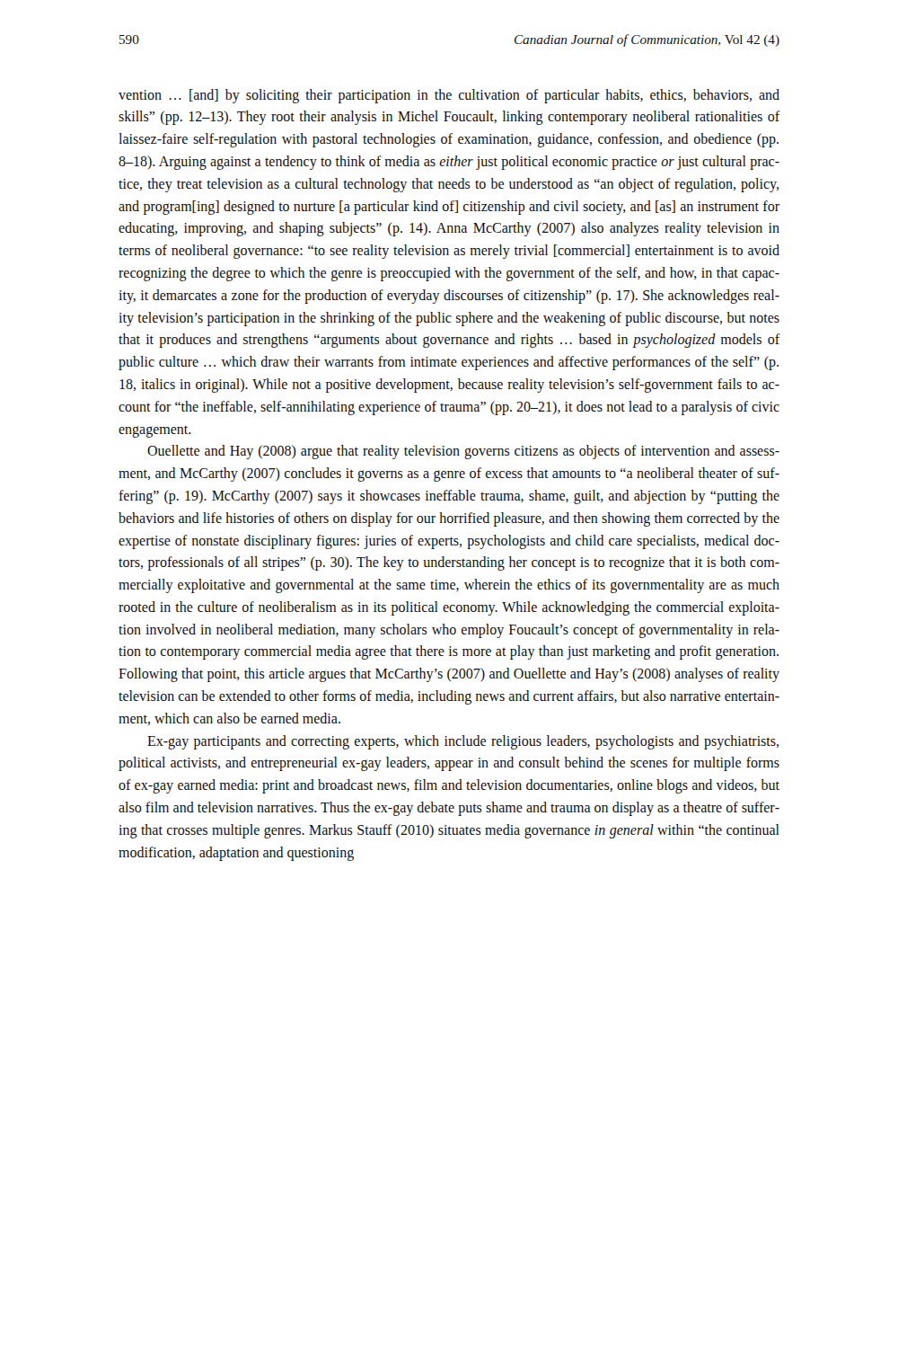590 Canadian Journal of Communication, Vol 42 (4)
vention … [and] by soliciting their participation in the cultivation of particular habits, ethics, behaviors, and skills” (pp. 12–13). They root their analysis in Michel Foucault, linking contemporary neoliberal rationalities of laissez-faire self-regulation with pastoral technologies of examination, guidance, confession, and obedience (pp. 8–18). Arguing against a tendency to think of media as either just political economic practice or just cultural practice, they treat television as a cultural technology that needs to be understood as “an object of regulation, policy, and program[ing] designed to nurture [a particular kind of] citizenship and civil society, and [as] an instrument for educating, improving, and shaping subjects” (p. 14). Anna McCarthy (2007) also analyzes reality television in terms of neoliberal governance: “to see reality television as merely trivial [commercial] entertainment is to avoid recognizing the degree to which the genre is preoccupied with the government of the self, and how, in that capacity, it demarcates a zone for the production of everyday discourses of citizenship” (p. 17). She acknowledges reality television’s participation in the shrinking of the public sphere and the weakening of public discourse, but notes that it produces and strengthens “arguments about governance and rights … based in psychologized models of public culture … which draw their warrants from intimate experiences and affective performances of the self” (p. 18, italics in original). While not a positive development, because reality television’s self-government fails to account for “the ineffable, self-annihilating experience of trauma” (pp. 20–21), it does not lead to a paralysis of civic engagement.
Ouellette and Hay (2008) argue that reality television governs citizens as objects of intervention and assessment, and McCarthy (2007) concludes it governs as a genre of excess that amounts to “a neoliberal theater of suffering” (p. 19). McCarthy (2007) says it showcases ineffable trauma, shame, guilt, and abjection by “putting the behaviors and life histories of others on display for our horrified pleasure, and then showing them corrected by the expertise of nonstate disciplinary figures: juries of experts, psychologists and child care specialists, medical doctors, professionals of all stripes” (p. 30). The key to understanding her concept is to recognize that it is both commercially exploitative and governmental at the same time, wherein the ethics of its governmentality are as much rooted in the culture of neoliberalism as in its political economy. While acknowledging the commercial exploitation involved in neoliberal mediation, many scholars who employ Foucault’s concept of governmentality in relation to contemporary commercial media agree that there is more at play than just marketing and profit generation. Following that point, this article argues that McCarthy’s (2007) and Ouellette and Hay’s (2008) analyses of reality television can be extended to other forms of media, including news and current affairs, but also narrative entertainment, which can also be earned media.
Ex-gay participants and correcting experts, which include religious leaders, psychologists and psychiatrists, political activists, and entrepreneurial ex-gay leaders, appear in and consult behind the scenes for multiple forms of ex-gay earned media: print and broadcast news, film and television documentaries, online blogs and videos, but also film and television narratives. Thus the ex-gay debate puts shame and trauma on display as a theatre of suffering that crosses multiple genres. Markus Stauff (2010) situates media governance in general within “the continual modification, adaptation and questioning